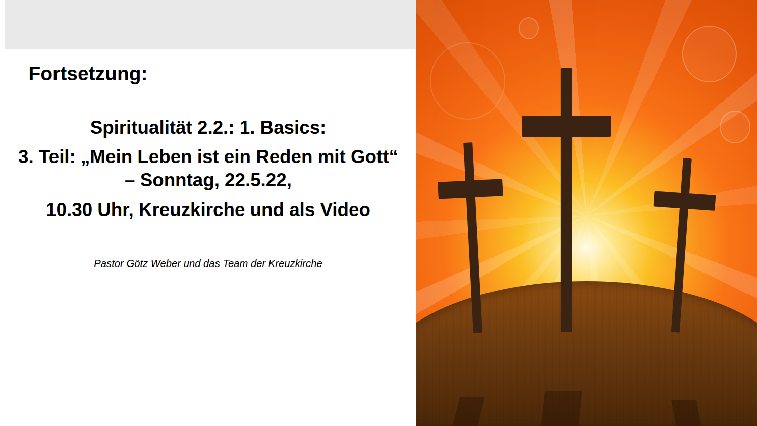Fortsetzung:
Spiritualität 2.2.: 1. Basics:
3. Teil: „Mein Leben ist ein Reden mit Gott“ – Sonntag, 22.5.22,
10.30 Uhr, Kreuzkirche und als Video
Pastor Götz Weber und das Team der Kreuzkirche